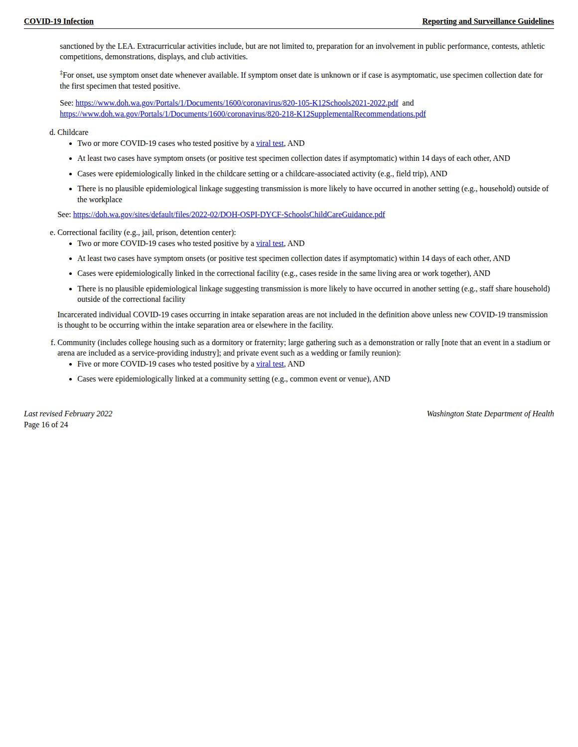COVID-19 Infection Reporting and Surveillance Guidelines
sanctioned by the LEA. Extracurricular activities include, but are not limited to, preparation for an involvement in public performance, contests, athletic competitions, demonstrations, displays, and club activities.
‡For onset, use symptom onset date whenever available. If symptom onset date is unknown or if case is asymptomatic, use specimen collection date for the first specimen that tested positive.
See: https://www.doh.wa.gov/Portals/1/Documents/1600/coronavirus/820-105-K12Schools2021-2022.pdf and
https://www.doh.wa.gov/Portals/1/Documents/1600/coronavirus/820-218-K12SupplementalRecommendations.pdf
Childcare
Two or more COVID-19 cases who tested positive by a viral test, AND
At least two cases have symptom onsets (or positive test specimen collection dates if asymptomatic) within 14 days of each other, AND
Cases were epidemiologically linked in the childcare setting or a childcare-associated activity (e.g., field trip), AND
There is no plausible epidemiological linkage suggesting transmission is more likely to have occurred in another setting (e.g., household) outside of the workplace
See: https://doh.wa.gov/sites/default/files/2022-02/DOH-OSPI-DYCF-SchoolsChildCareGuidance.pdf
Correctional facility (e.g., jail, prison, detention center):
Two or more COVID-19 cases who tested positive by a viral test, AND
At least two cases have symptom onsets (or positive test specimen collection dates if asymptomatic) within 14 days of each other, AND
Cases were epidemiologically linked in the correctional facility (e.g., cases reside in the same living area or work together), AND
There is no plausible epidemiological linkage suggesting transmission is more likely to have occurred in another setting (e.g., staff share household) outside of the correctional facility
Incarcerated individual COVID-19 cases occurring in intake separation areas are not included in the definition above unless new COVID-19 transmission is thought to be occurring within the intake separation area or elsewhere in the facility.
Community (includes college housing such as a dormitory or fraternity; large gathering such as a demonstration or rally [note that an event in a stadium or arena are included as a service-providing industry]; and private event such as a wedding or family reunion):
Five or more COVID-19 cases who tested positive by a viral test, AND
Cases were epidemiologically linked at a community setting (e.g., common event or venue), AND
Last revised February 2022 Washington State Department of Health
Page 16 of 24